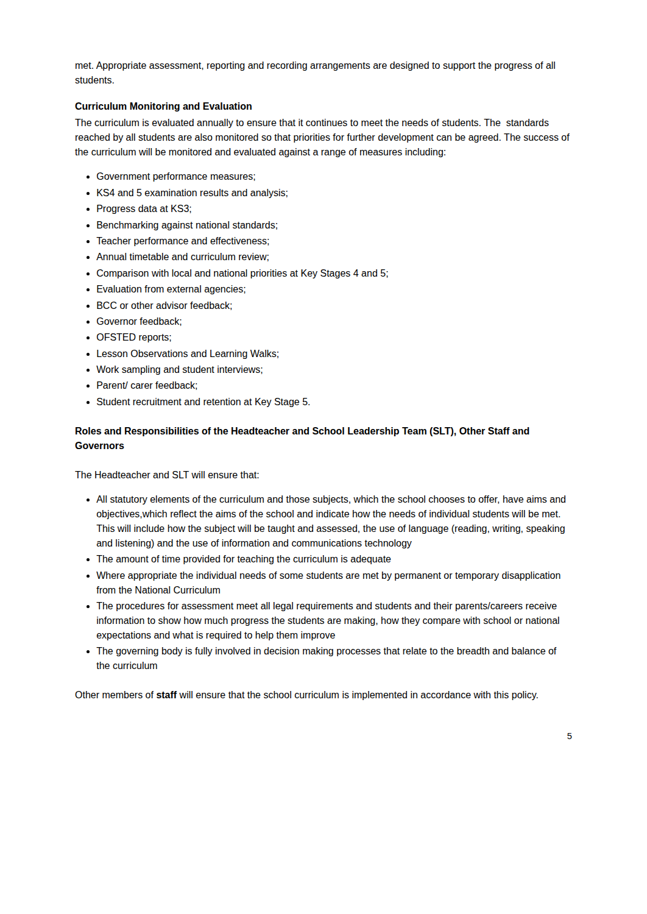met. Appropriate assessment, reporting and recording arrangements are designed to support the progress of all students.
Curriculum Monitoring and Evaluation
The curriculum is evaluated annually to ensure that it continues to meet the needs of students. The standards reached by all students are also monitored so that priorities for further development can be agreed. The success of the curriculum will be monitored and evaluated against a range of measures including:
Government performance measures;
KS4 and 5 examination results and analysis;
Progress data at KS3;
Benchmarking against national standards;
Teacher performance and effectiveness;
Annual timetable and curriculum review;
Comparison with local and national priorities at Key Stages 4 and 5;
Evaluation from external agencies;
BCC or other advisor feedback;
Governor feedback;
OFSTED reports;
Lesson Observations and Learning Walks;
Work sampling and student interviews;
Parent/ carer feedback;
Student recruitment and retention at Key Stage 5.
Roles and Responsibilities of the Headteacher and School Leadership Team (SLT), Other Staff and Governors
The Headteacher and SLT will ensure that:
All statutory elements of the curriculum and those subjects, which the school chooses to offer, have aims and objectives,which reflect the aims of the school and indicate how the needs of individual students will be met. This will include how the subject will be taught and assessed, the use of language (reading, writing, speaking and listening) and the use of information and communications technology
The amount of time provided for teaching the curriculum is adequate
Where appropriate the individual needs of some students are met by permanent or temporary disapplication from the National Curriculum
The procedures for assessment meet all legal requirements and students and their parents/careers receive information to show how much progress the students are making, how they compare with school or national expectations and what is required to help them improve
The governing body is fully involved in decision making processes that relate to the breadth and balance of the curriculum
Other members of staff will ensure that the school curriculum is implemented in accordance with this policy.
5